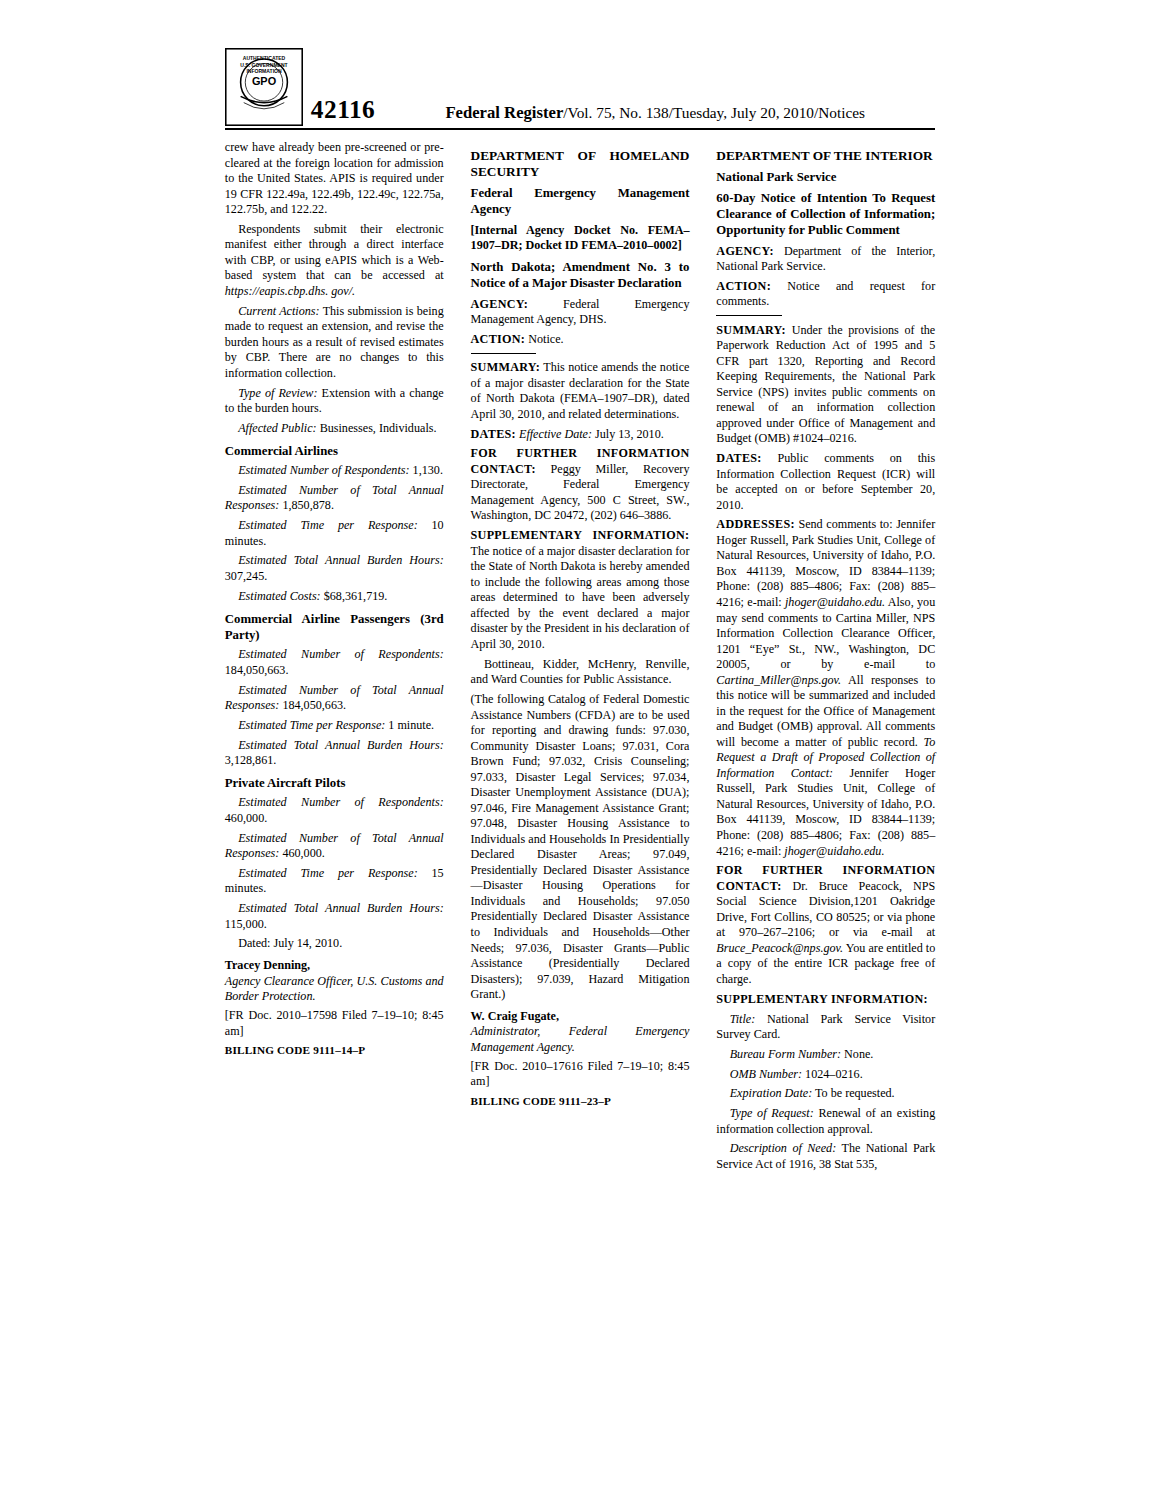AUTHENTICATED U.S. GOVERNMENT INFORMATION GPO
42116
Federal Register/Vol. 75, No. 138/Tuesday, July 20, 2010/Notices
crew have already been pre-screened or pre-cleared at the foreign location for admission to the United States. APIS is required under 19 CFR 122.49a, 122.49b, 122.49c, 122.75a, 122.75b, and 122.22.
Respondents submit their electronic manifest either through a direct interface with CBP, or using eAPIS which is a Web-based system that can be accessed at https://eapis.cbp.dhs. gov/.
Current Actions: This submission is being made to request an extension, and revise the burden hours as a result of revised estimates by CBP. There are no changes to this information collection.
Type of Review: Extension with a change to the burden hours.
Affected Public: Businesses, Individuals.
Commercial Airlines
Estimated Number of Respondents: 1,130.
Estimated Number of Total Annual Responses: 1,850,878.
Estimated Time per Response: 10 minutes.
Estimated Total Annual Burden Hours: 307,245.
Estimated Costs: $68,361,719.
Commercial Airline Passengers (3rd Party)
Estimated Number of Respondents: 184,050,663.
Estimated Number of Total Annual Responses: 184,050,663.
Estimated Time per Response: 1 minute.
Estimated Total Annual Burden Hours: 3,128,861.
Private Aircraft Pilots
Estimated Number of Respondents: 460,000.
Estimated Number of Total Annual Responses: 460,000.
Estimated Time per Response: 15 minutes.
Estimated Total Annual Burden Hours: 115,000.
Dated: July 14, 2010.
Tracey Denning,
Agency Clearance Officer, U.S. Customs and Border Protection.
[FR Doc. 2010–17598 Filed 7–19–10; 8:45 am]
BILLING CODE 9111–14–P
DEPARTMENT OF HOMELAND SECURITY
Federal Emergency Management Agency
[Internal Agency Docket No. FEMA–1907–DR; Docket ID FEMA–2010–0002]
North Dakota; Amendment No. 3 to Notice of a Major Disaster Declaration
AGENCY: Federal Emergency Management Agency, DHS.
ACTION: Notice.
SUMMARY: This notice amends the notice of a major disaster declaration for the State of North Dakota (FEMA–1907–DR), dated April 30, 2010, and related determinations.
DATES: Effective Date: July 13, 2010.
FOR FURTHER INFORMATION CONTACT: Peggy Miller, Recovery Directorate, Federal Emergency Management Agency, 500 C Street, SW., Washington, DC 20472, (202) 646–3886.
SUPPLEMENTARY INFORMATION: The notice of a major disaster declaration for the State of North Dakota is hereby amended to include the following areas among those areas determined to have been adversely affected by the event declared a major disaster by the President in his declaration of April 30, 2010.
Bottineau, Kidder, McHenry, Renville, and Ward Counties for Public Assistance.
(The following Catalog of Federal Domestic Assistance Numbers (CFDA) are to be used for reporting and drawing funds: 97.030, Community Disaster Loans; 97.031, Cora Brown Fund; 97.032, Crisis Counseling; 97.033, Disaster Legal Services; 97.034, Disaster Unemployment Assistance (DUA); 97.046, Fire Management Assistance Grant; 97.048, Disaster Housing Assistance to Individuals and Households In Presidentially Declared Disaster Areas; 97.049, Presidentially Declared Disaster Assistance—Disaster Housing Operations for Individuals and Households; 97.050 Presidentially Declared Disaster Assistance to Individuals and Households—Other Needs; 97.036, Disaster Grants—Public Assistance (Presidentially Declared Disasters); 97.039, Hazard Mitigation Grant.)
W. Craig Fugate,
Administrator, Federal Emergency Management Agency.
[FR Doc. 2010–17616 Filed 7–19–10; 8:45 am]
BILLING CODE 9111–23–P
DEPARTMENT OF THE INTERIOR
National Park Service
60-Day Notice of Intention To Request Clearance of Collection of Information; Opportunity for Public Comment
AGENCY: Department of the Interior, National Park Service.
ACTION: Notice and request for comments.
SUMMARY: Under the provisions of the Paperwork Reduction Act of 1995 and 5 CFR part 1320, Reporting and Record Keeping Requirements, the National Park Service (NPS) invites public comments on renewal of an information collection approved under Office of Management and Budget (OMB) #1024–0216.
DATES: Public comments on this Information Collection Request (ICR) will be accepted on or before September 20, 2010.
ADDRESSES: Send comments to: Jennifer Hoger Russell, Park Studies Unit, College of Natural Resources, University of Idaho, P.O. Box 441139, Moscow, ID 83844–1139; Phone: (208) 885–4806; Fax: (208) 885–4216; e-mail: jhoger@uidaho.edu. Also, you may send comments to Cartina Miller, NPS Information Collection Clearance Officer, 1201 “Eye” St., NW., Washington, DC 20005, or by e-mail to Cartina_Miller@nps.gov. All responses to this notice will be summarized and included in the request for the Office of Management and Budget (OMB) approval. All comments will become a matter of public record. To Request a Draft of Proposed Collection of Information Contact: Jennifer Hoger Russell, Park Studies Unit, College of Natural Resources, University of Idaho, P.O. Box 441139, Moscow, ID 83844–1139; Phone: (208) 885–4806; Fax: (208) 885–4216; e-mail: jhoger@uidaho.edu.
FOR FURTHER INFORMATION CONTACT: Dr. Bruce Peacock, NPS Social Science Division,1201 Oakridge Drive, Fort Collins, CO 80525; or via phone at 970–267–2106; or via e-mail at Bruce_Peacock@nps.gov. You are entitled to a copy of the entire ICR package free of charge.
SUPPLEMENTARY INFORMATION:
Title: National Park Service Visitor Survey Card.
Bureau Form Number: None.
OMB Number: 1024–0216.
Expiration Date: To be requested.
Type of Request: Renewal of an existing information collection approval.
Description of Need: The National Park Service Act of 1916, 38 Stat 535,